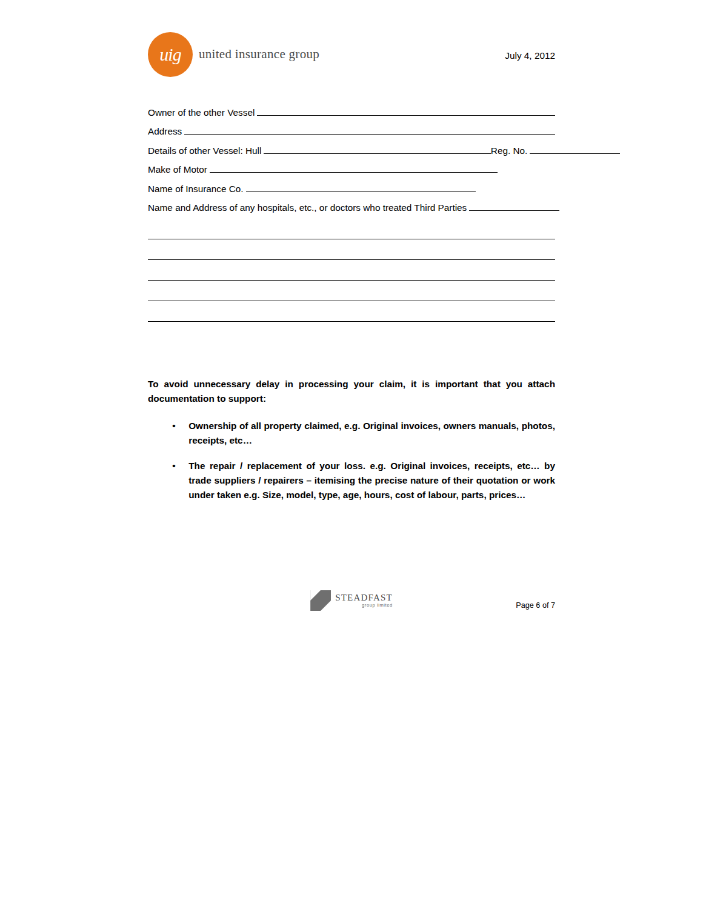uig
united insurance group
July 4, 2012
Owner of the other Vessel
Address
Details of other Vessel: Hull Reg. No.
Make of Motor
Name of Insurance Co.
Name and Address of any hospitals, etc., or doctors who treated Third Parties
To avoid unnecessary delay in processing your claim, it is important that you attach documentation to support:
Ownership of all property claimed, e.g. Original invoices, owners manuals, photos, receipts, etc…
The repair / replacement of your loss. e.g. Original invoices, receipts, etc… by trade suppliers / repairers – itemising the precise nature of their quotation or work under taken e.g. Size, model, type, age, hours, cost of labour, parts, prices…
STEADFAST
group limited
Page 6 of 7